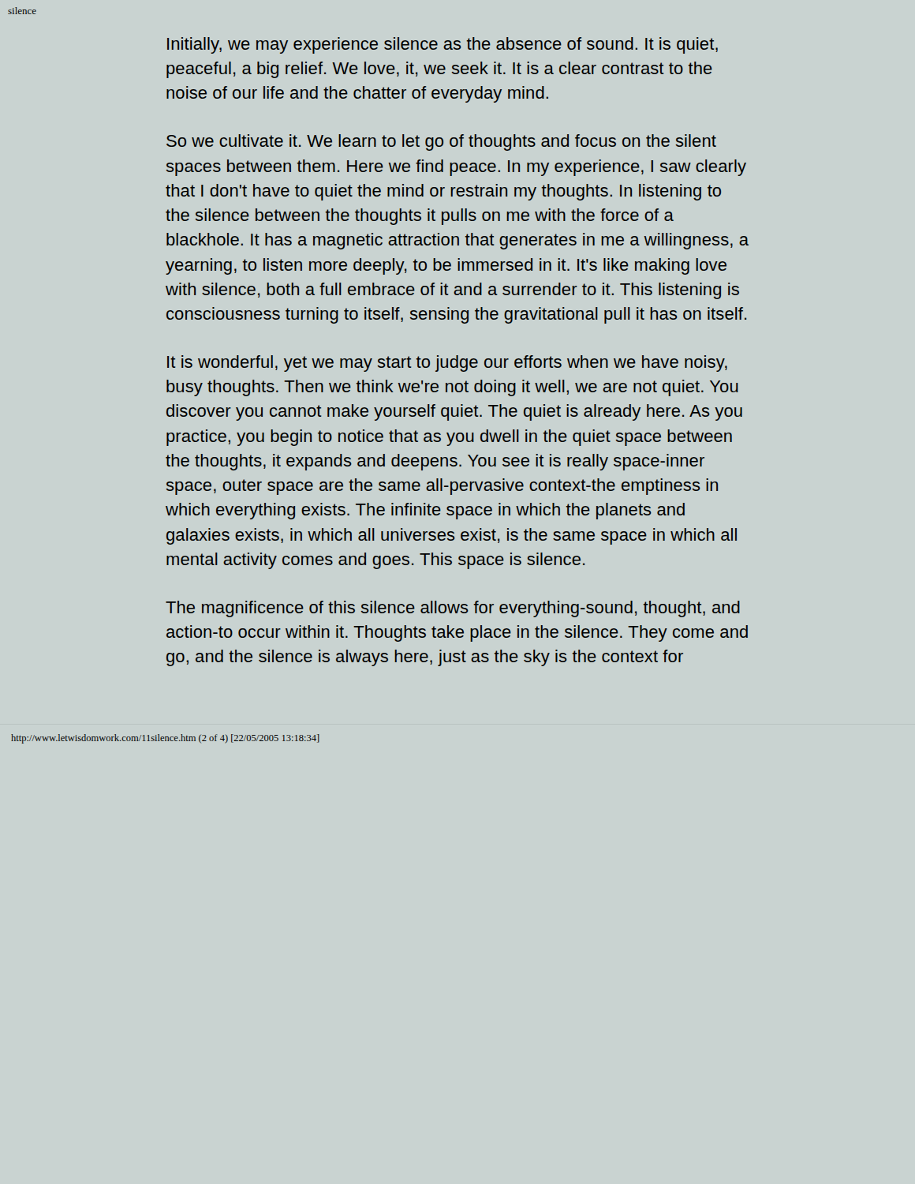silence
Initially, we may experience silence as the absence of sound. It is quiet, peaceful, a big relief. We love, it, we seek it. It is a clear contrast to the noise of our life and the chatter of everyday mind.
So we cultivate it. We learn to let go of thoughts and focus on the silent spaces between them. Here we find peace. In my experience, I saw clearly that I don't have to quiet the mind or restrain my thoughts. In listening to the silence between the thoughts it pulls on me with the force of a blackhole. It has a magnetic attraction that generates in me a willingness, a yearning, to listen more deeply, to be immersed in it. It's like making love with silence, both a full embrace of it and a surrender to it. This listening is consciousness turning to itself, sensing the gravitational pull it has on itself.
It is wonderful, yet we may start to judge our efforts when we have noisy, busy thoughts. Then we think we're not doing it well, we are not quiet. You discover you cannot make yourself quiet. The quiet is already here. As you practice, you begin to notice that as you dwell in the quiet space between the thoughts, it expands and deepens. You see it is really space-inner space, outer space are the same all-pervasive context-the emptiness in which everything exists. The infinite space in which the planets and galaxies exists, in which all universes exist, is the same space in which all mental activity comes and goes. This space is silence.
The magnificence of this silence allows for everything-sound, thought, and action-to occur within it. Thoughts take place in the silence. They come and go, and the silence is always here, just as the sky is the context for
http://www.letwisdomwork.com/11silence.htm (2 of 4) [22/05/2005 13:18:34]